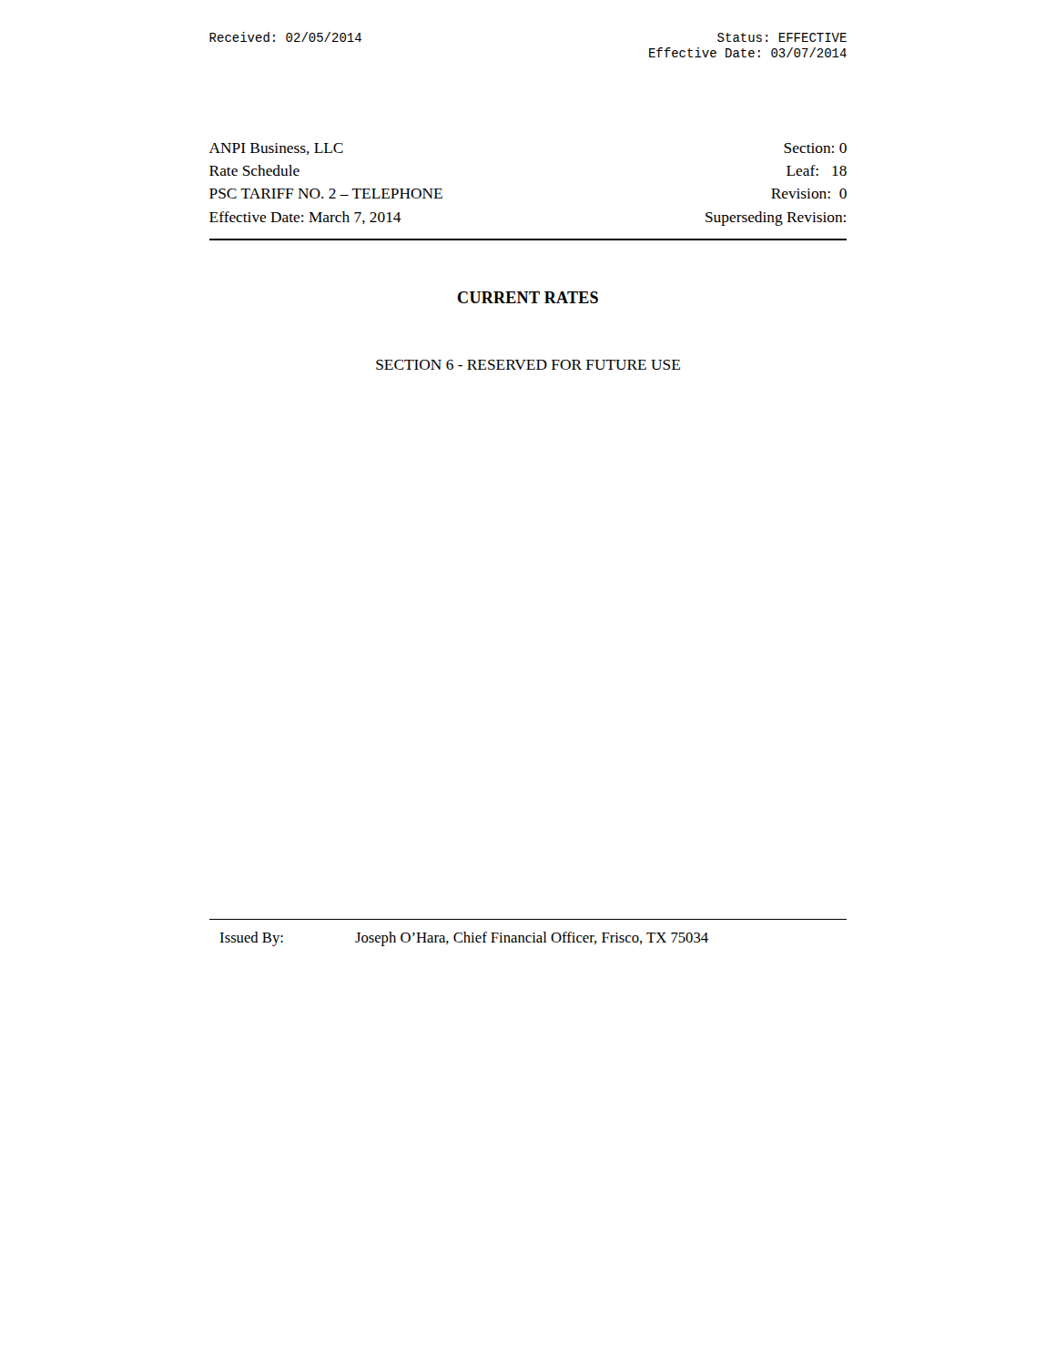Received: 02/05/2014
Status: EFFECTIVE
Effective Date: 03/07/2014
ANPI Business, LLC
Rate Schedule
PSC TARIFF NO. 2 – TELEPHONE
Effective Date: March 7, 2014
Section: 0
Leaf: 18
Revision: 0
Superseding Revision:
CURRENT RATES
SECTION 6 - RESERVED FOR FUTURE USE
Issued By: Joseph O’Hara, Chief Financial Officer, Frisco, TX 75034